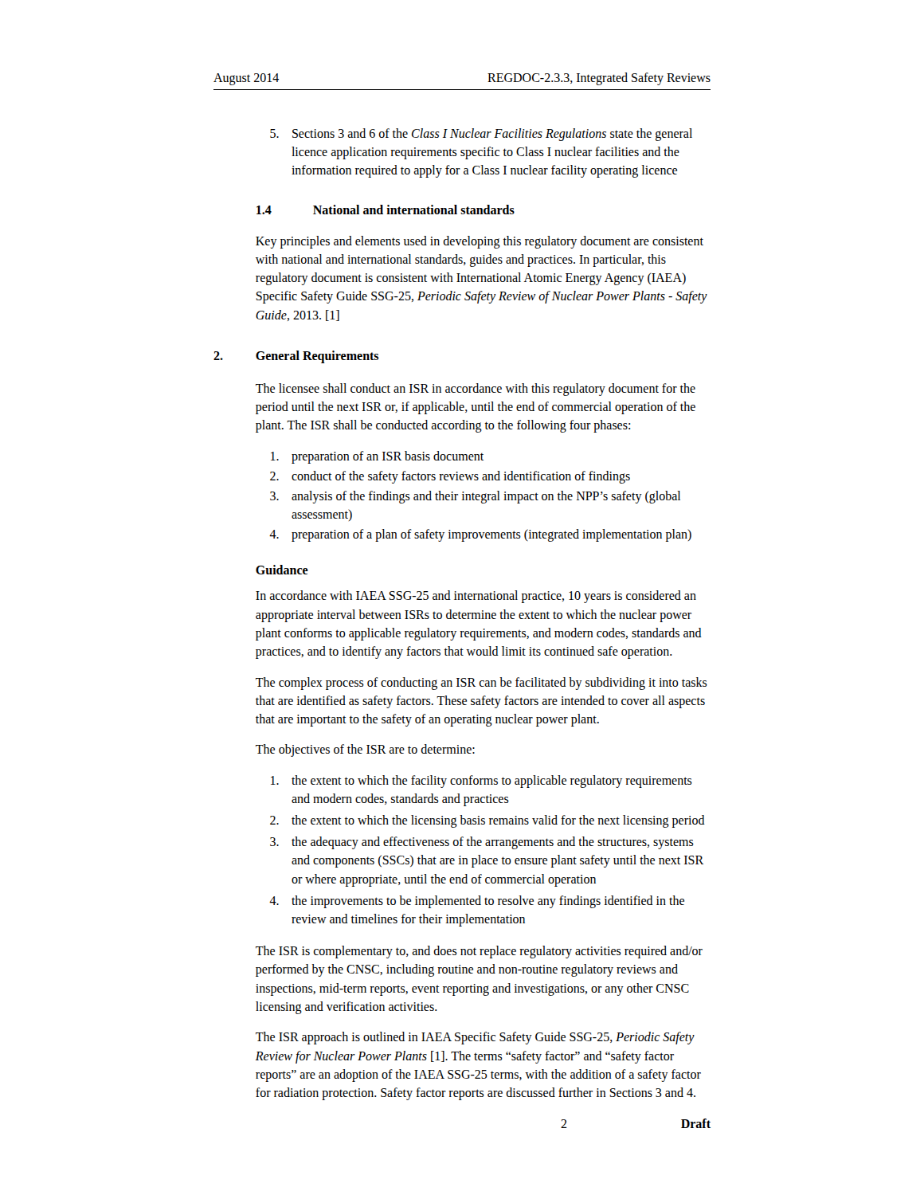August 2014
REGDOC-2.3.3, Integrated Safety Reviews
Sections 3 and 6 of the Class I Nuclear Facilities Regulations state the general licence application requirements specific to Class I nuclear facilities and the information required to apply for a Class I nuclear facility operating licence
1.4 National and international standards
Key principles and elements used in developing this regulatory document are consistent with national and international standards, guides and practices. In particular, this regulatory document is consistent with International Atomic Energy Agency (IAEA) Specific Safety Guide SSG-25, Periodic Safety Review of Nuclear Power Plants - Safety Guide, 2013. [1]
2. General Requirements
The licensee shall conduct an ISR in accordance with this regulatory document for the period until the next ISR or, if applicable, until the end of commercial operation of the plant. The ISR shall be conducted according to the following four phases:
preparation of an ISR basis document
conduct of the safety factors reviews and identification of findings
analysis of the findings and their integral impact on the NPP’s safety (global assessment)
preparation of a plan of safety improvements (integrated implementation plan)
Guidance
In accordance with IAEA SSG-25 and international practice, 10 years is considered an appropriate interval between ISRs to determine the extent to which the nuclear power plant conforms to applicable regulatory requirements, and modern codes, standards and practices, and to identify any factors that would limit its continued safe operation.
The complex process of conducting an ISR can be facilitated by subdividing it into tasks that are identified as safety factors. These safety factors are intended to cover all aspects that are important to the safety of an operating nuclear power plant.
The objectives of the ISR are to determine:
the extent to which the facility conforms to applicable regulatory requirements and modern codes, standards and practices
the extent to which the licensing basis remains valid for the next licensing period
the adequacy and effectiveness of the arrangements and the structures, systems and components (SSCs) that are in place to ensure plant safety until the next ISR or where appropriate, until the end of commercial operation
the improvements to be implemented to resolve any findings identified in the review and timelines for their implementation
The ISR is complementary to, and does not replace regulatory activities required and/or performed by the CNSC, including routine and non-routine regulatory reviews and inspections, mid-term reports, event reporting and investigations, or any other CNSC licensing and verification activities.
The ISR approach is outlined in IAEA Specific Safety Guide SSG-25, Periodic Safety Review for Nuclear Power Plants [1]. The terms “safety factor” and “safety factor reports” are an adoption of the IAEA SSG-25 terms, with the addition of a safety factor for radiation protection. Safety factor reports are discussed further in Sections 3 and 4.
2
Draft